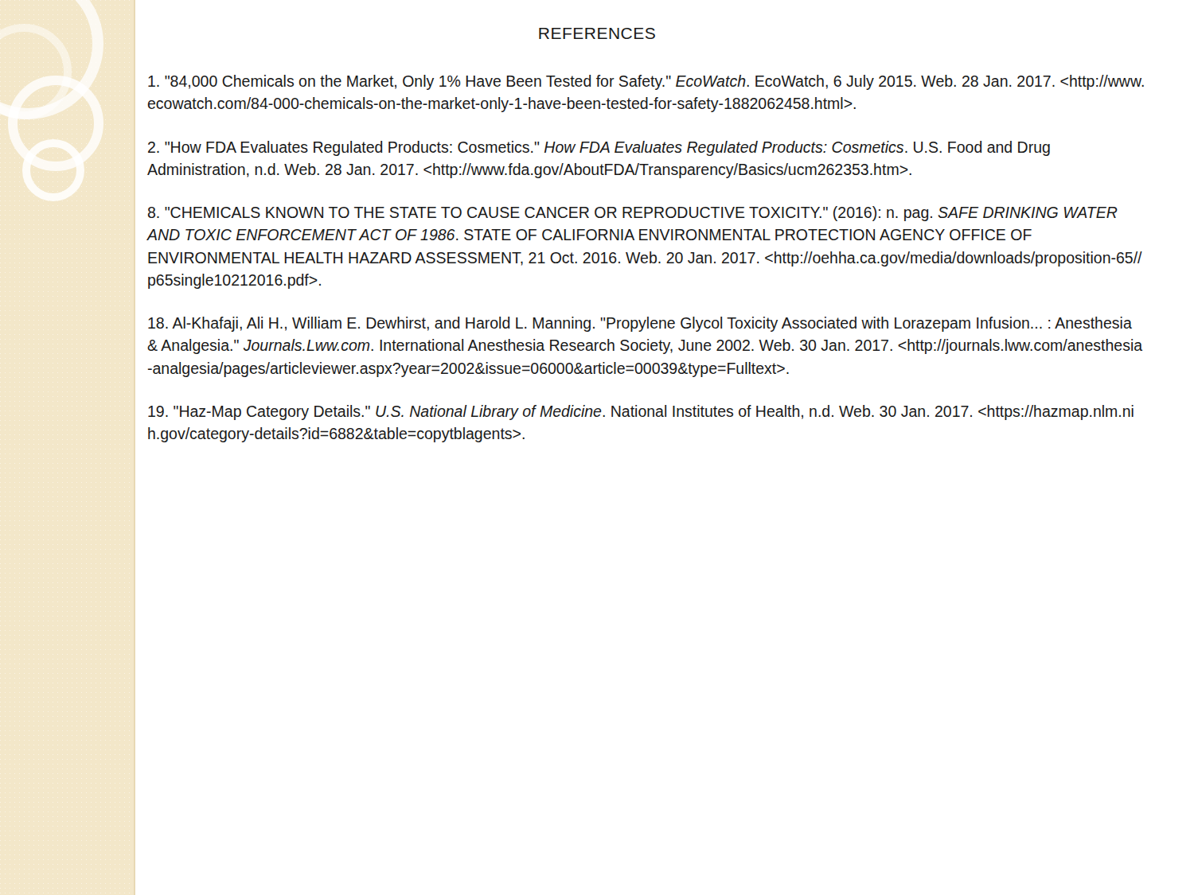REFERENCES
1. "84,000 Chemicals on the Market, Only 1% Have Been Tested for Safety." EcoWatch. EcoWatch, 6 July 2015. Web. 28 Jan. 2017. <http://www.ecowatch.com/84-000-chemicals-on-the-market-only-1-have-been-tested-for-safety-1882062458.html>.
2. "How FDA Evaluates Regulated Products: Cosmetics." How FDA Evaluates Regulated Products: Cosmetics. U.S. Food and Drug Administration, n.d. Web. 28 Jan. 2017. <http://www.fda.gov/AboutFDA/Transparency/Basics/ucm262353.htm>.
8. "CHEMICALS KNOWN TO THE STATE TO CAUSE CANCER OR REPRODUCTIVE TOXICITY." (2016): n. pag. SAFE DRINKING WATER AND TOXIC ENFORCEMENT ACT OF 1986. STATE OF CALIFORNIA ENVIRONMENTAL PROTECTION AGENCY OFFICE OF ENVIRONMENTAL HEALTH HAZARD ASSESSMENT, 21 Oct. 2016. Web. 20 Jan. 2017. <http://oehha.ca.gov/media/downloads/proposition-65//p65single10212016.pdf>.
18. Al-Khafaji, Ali H., William E. Dewhirst, and Harold L. Manning. "Propylene Glycol Toxicity Associated with Lorazepam Infusion... : Anesthesia & Analgesia." Journals.Lww.com. International Anesthesia Research Society, June 2002. Web. 30 Jan. 2017. <http://journals.lww.com/anesthesia-analgesia/pages/articleviewer.aspx?year=2002&issue=06000&article=00039&type=Fulltext>.
19. "Haz-Map Category Details." U.S. National Library of Medicine. National Institutes of Health, n.d. Web. 30 Jan. 2017. <https://hazmap.nlm.nih.gov/category-details?id=6882&table=copytblagents>.